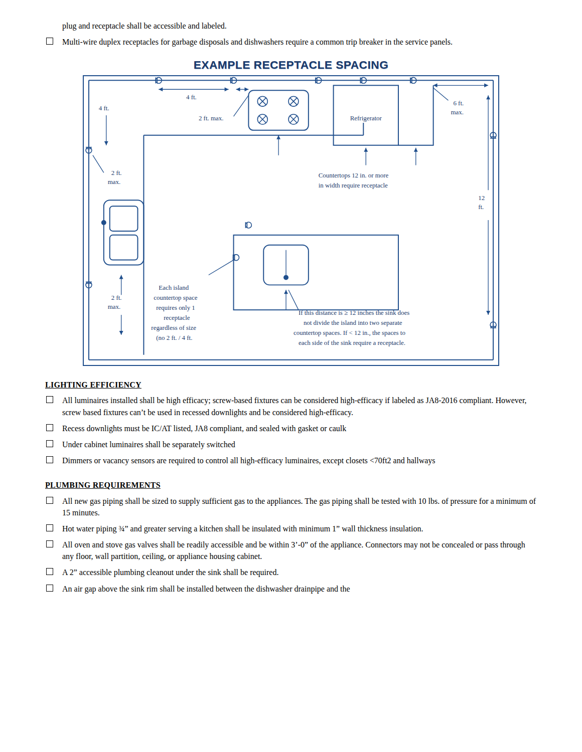plug and receptacle shall be accessible and labeled.
Multi-wire duplex receptacles for garbage disposals and dishwashers require a common trip breaker in the service panels.
EXAMPLE RECEPTACLE SPACING
Refrigerator 4 ft. 2 ft. max. 4 ft. 2 ft. max. 2 ft. max. Countertops 12 in. or more in width require receptacle 6 ft. max. 12 ft. Each island countertop space requires only 1 receptacle regardless of size (no 2 ft. / 4 ft. If this distance is ≥ 12 inches the sink does not divide the island into two separate countertop spaces. If < 12 in., the spaces to each side of the sink require a receptacle.
LIGHTING EFFICIENCY
All luminaires installed shall be high efficacy; screw-based fixtures can be considered high-efficacy if labeled as JA8-2016 compliant. However, screw based fixtures can’t be used in recessed downlights and be considered high-efficacy.
Recess downlights must be IC/AT listed, JA8 compliant, and sealed with gasket or caulk
Under cabinet luminaires shall be separately switched
Dimmers or vacancy sensors are required to control all high-efficacy luminaires, except closets <70ft2 and hallways
PLUMBING REQUIREMENTS
All new gas piping shall be sized to supply sufficient gas to the appliances. The gas piping shall be tested with 10 lbs. of pressure for a minimum of 15 minutes.
Hot water piping ¾” and greater serving a kitchen shall be insulated with minimum 1” wall thickness insulation.
All oven and stove gas valves shall be readily accessible and be within 3’-0” of the appliance. Connectors may not be concealed or pass through any floor, wall partition, ceiling, or appliance housing cabinet.
A 2” accessible plumbing cleanout under the sink shall be required.
An air gap above the sink rim shall be installed between the dishwasher drainpipe and the